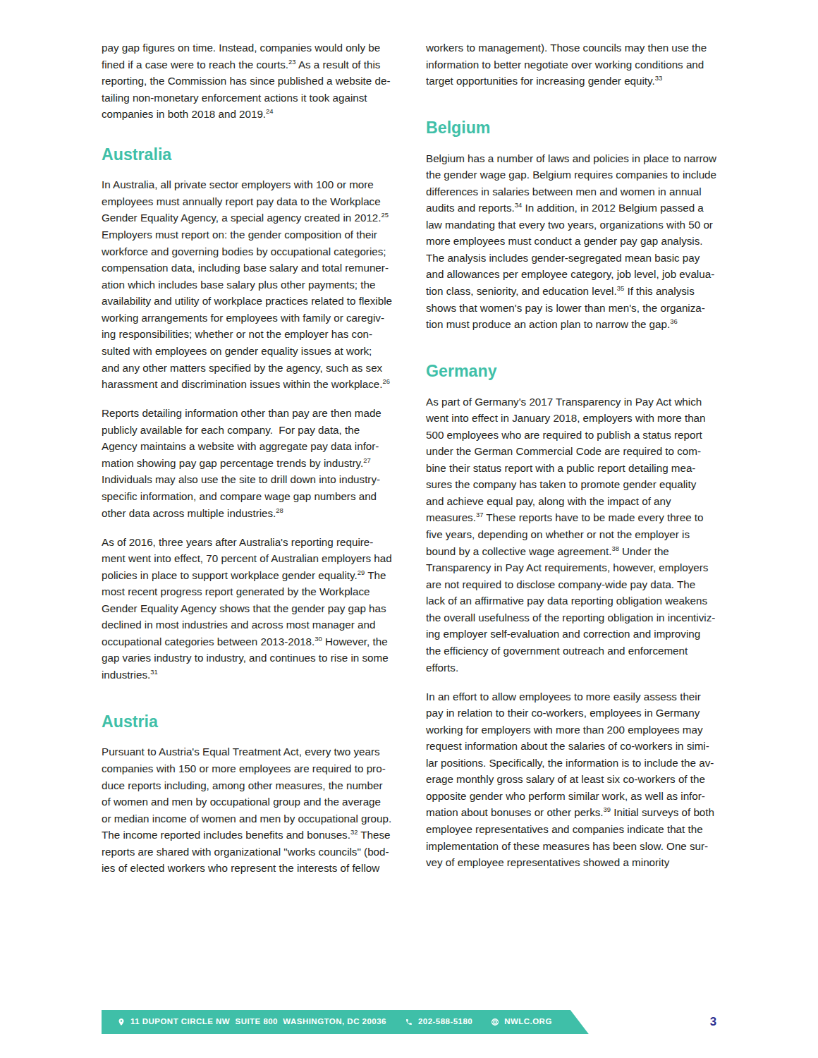pay gap figures on time. Instead, companies would only be fined if a case were to reach the courts.23 As a result of this reporting, the Commission has since published a website detailing non-monetary enforcement actions it took against companies in both 2018 and 2019.24
Australia
In Australia, all private sector employers with 100 or more employees must annually report pay data to the Workplace Gender Equality Agency, a special agency created in 2012.25 Employers must report on: the gender composition of their workforce and governing bodies by occupational categories; compensation data, including base salary and total remuneration which includes base salary plus other payments; the availability and utility of workplace practices related to flexible working arrangements for employees with family or caregiving responsibilities; whether or not the employer has consulted with employees on gender equality issues at work; and any other matters specified by the agency, such as sex harassment and discrimination issues within the workplace.26
Reports detailing information other than pay are then made publicly available for each company. For pay data, the Agency maintains a website with aggregate pay data information showing pay gap percentage trends by industry.27 Individuals may also use the site to drill down into industry-specific information, and compare wage gap numbers and other data across multiple industries.28
As of 2016, three years after Australia's reporting requirement went into effect, 70 percent of Australian employers had policies in place to support workplace gender equality.29 The most recent progress report generated by the Workplace Gender Equality Agency shows that the gender pay gap has declined in most industries and across most manager and occupational categories between 2013-2018.30 However, the gap varies industry to industry, and continues to rise in some industries.31
Austria
Pursuant to Austria's Equal Treatment Act, every two years companies with 150 or more employees are required to produce reports including, among other measures, the number of women and men by occupational group and the average or median income of women and men by occupational group. The income reported includes benefits and bonuses.32 These reports are shared with organizational "works councils" (bodies of elected workers who represent the interests of fellow workers to management). Those councils may then use the information to better negotiate over working conditions and target opportunities for increasing gender equity.33
Belgium
Belgium has a number of laws and policies in place to narrow the gender wage gap. Belgium requires companies to include differences in salaries between men and women in annual audits and reports.34 In addition, in 2012 Belgium passed a law mandating that every two years, organizations with 50 or more employees must conduct a gender pay gap analysis. The analysis includes gender-segregated mean basic pay and allowances per employee category, job level, job evaluation class, seniority, and education level.35 If this analysis shows that women's pay is lower than men's, the organization must produce an action plan to narrow the gap.36
Germany
As part of Germany's 2017 Transparency in Pay Act which went into effect in January 2018, employers with more than 500 employees who are required to publish a status report under the German Commercial Code are required to combine their status report with a public report detailing measures the company has taken to promote gender equality and achieve equal pay, along with the impact of any measures.37 These reports have to be made every three to five years, depending on whether or not the employer is bound by a collective wage agreement.38 Under the Transparency in Pay Act requirements, however, employers are not required to disclose company-wide pay data. The lack of an affirmative pay data reporting obligation weakens the overall usefulness of the reporting obligation in incentivizing employer self-evaluation and correction and improving the efficiency of government outreach and enforcement efforts.
In an effort to allow employees to more easily assess their pay in relation to their co-workers, employees in Germany working for employers with more than 200 employees may request information about the salaries of co-workers in similar positions. Specifically, the information is to include the average monthly gross salary of at least six co-workers of the opposite gender who perform similar work, as well as information about bonuses or other perks.39 Initial surveys of both employee representatives and companies indicate that the implementation of these measures has been slow. One survey of employee representatives showed a minority
11 DUPONT CIRCLE NW SUITE 800 WASHINGTON, DC 20036 202-588-5180 NWLC.ORG
3